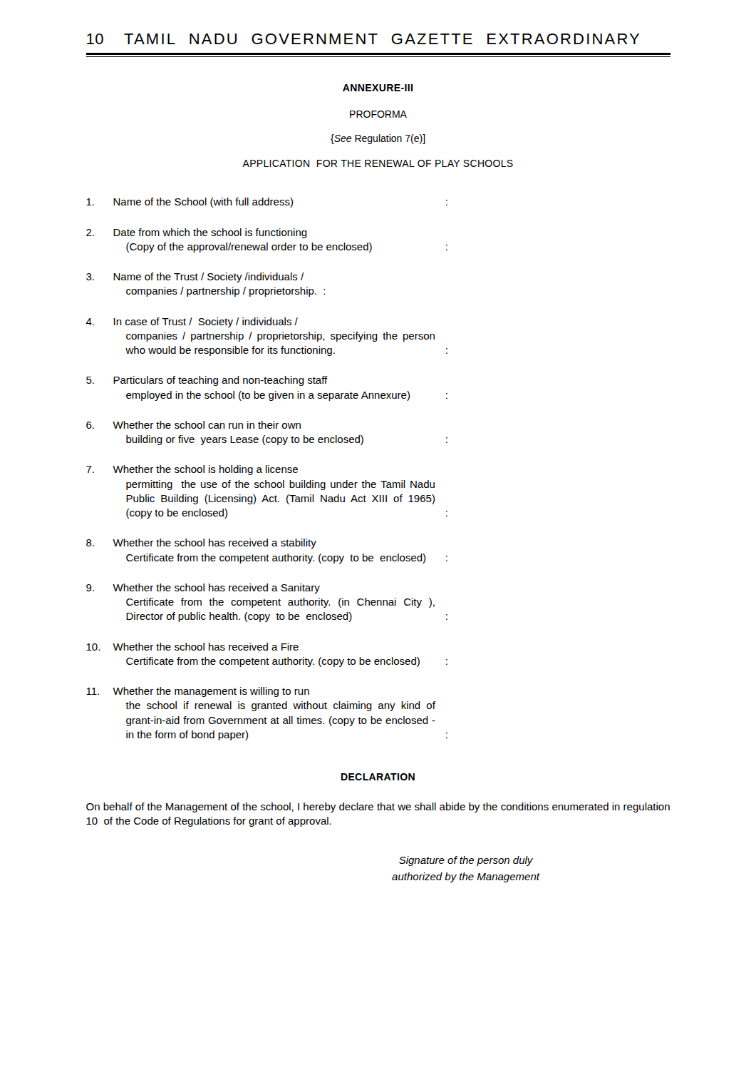10
TAMIL NADU GOVERNMENT GAZETTE EXTRAORDINARY
ANNEXURE-III
PROFORMA
{See Regulation 7(e)]
APPLICATION FOR THE RENEWAL OF PLAY SCHOOLS
1. Name of the School (with full address):
2. Date from which the school is functioning (Copy of the approval/renewal order to be enclosed) :
3. Name of the Trust / Society /individuals / companies / partnership / proprietorship. :
4. In case of Trust / Society / individuals / companies / partnership / proprietorship, specifying the person who would be responsible for its functioning. :
5. Particulars of teaching and non-teaching staff employed in the school (to be given in a separate Annexure) :
6. Whether the school can run in their own building or five years Lease (copy to be enclosed) :
7. Whether the school is holding a license permitting the use of the school building under the Tamil Nadu Public Building (Licensing) Act. (Tamil Nadu Act XIII of 1965) (copy to be enclosed) :
8. Whether the school has received a stability Certificate from the competent authority. (copy to be enclosed) :
9. Whether the school has received a Sanitary Certificate from the competent authority. (in Chennai City ), Director of public health. (copy to be enclosed) :
10. Whether the school has received a Fire Certificate from the competent authority. (copy to be enclosed) :
11. Whether the management is willing to run the school if renewal is granted without claiming any kind of grant-in-aid from Government at all times. (copy to be enclosed - in the form of bond paper) :
DECLARATION
On behalf of the Management of the school, I hereby declare that we shall abide by the conditions enumerated in regulation 10 of the Code of Regulations for grant of approval.
Signature of the person duly
authorized by the Management